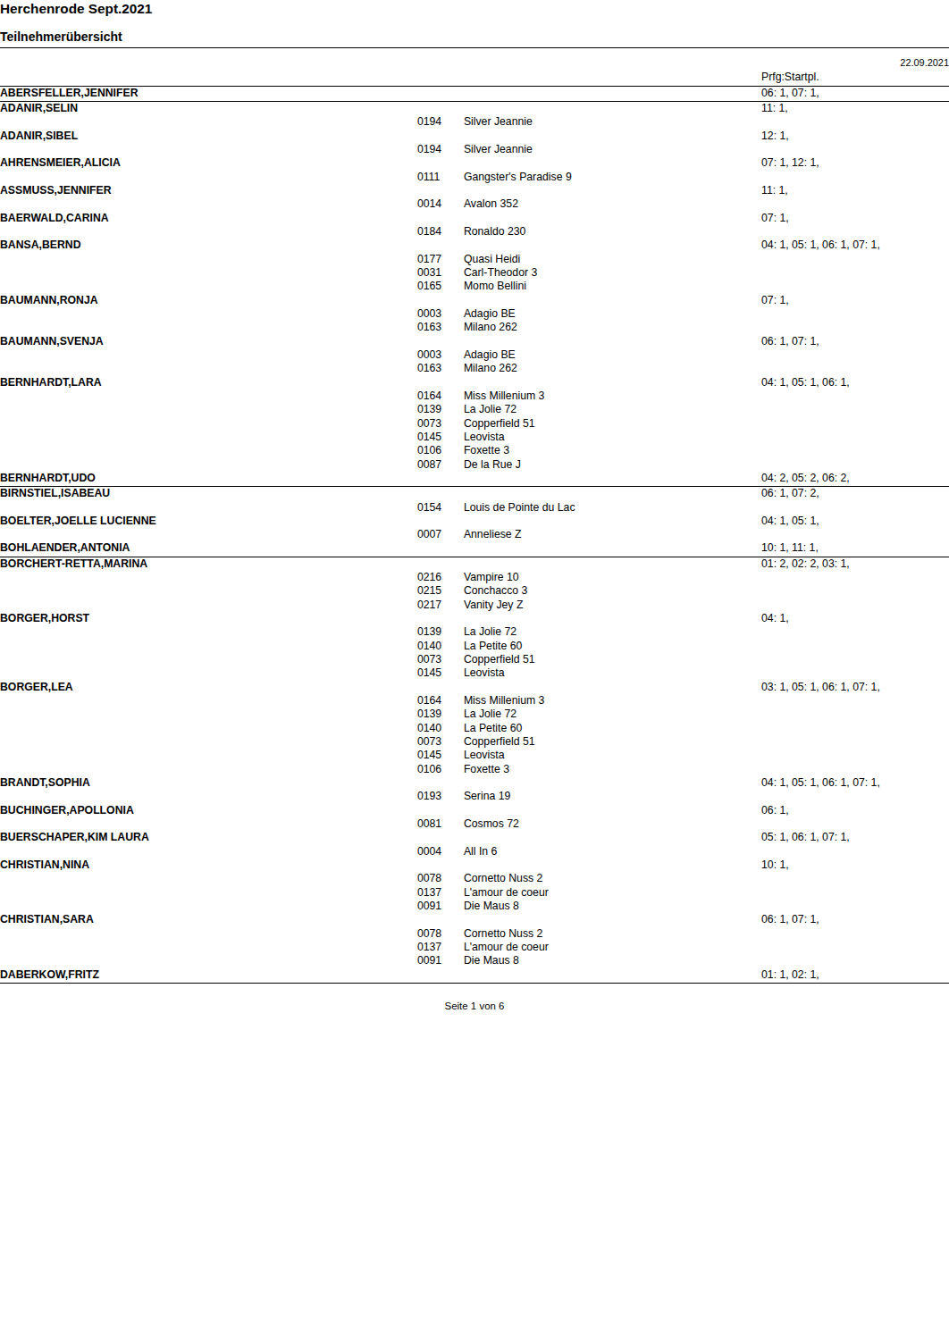Herchenrode Sept.2021
Teilnehmerübersicht
22.09.2021
| | | | Prfg:Startpl. |
| ABERSFELLER,JENNIFER | | | 06: 1, 07: 1, |
| ADANIR,SELIN | | | 11: 1, |
| | 0194 | Silver Jeannie | |
| ADANIR,SIBEL | | | 12: 1, |
| | 0194 | Silver Jeannie | |
| AHRENSMEIER,ALICIA | | | 07: 1, 12: 1, |
| | 0111 | Gangster's Paradise 9 | |
| ASSMUSS,JENNIFER | | | 11: 1, |
| | 0014 | Avalon 352 | |
| BAERWALD,CARINA | | | 07: 1, |
| | 0184 | Ronaldo 230 | |
| BANSA,BERND | | | 04: 1, 05: 1, 06: 1, 07: 1, |
| | 0177 | Quasi Heidi | |
| | 0031 | Carl-Theodor 3 | |
| | 0165 | Momo Bellini | |
| BAUMANN,RONJA | | | 07: 1, |
| | 0003 | Adagio BE | |
| | 0163 | Milano 262 | |
| BAUMANN,SVENJA | | | 06: 1, 07: 1, |
| | 0003 | Adagio BE | |
| | 0163 | Milano 262 | |
| BERNHARDT,LARA | | | 04: 1, 05: 1, 06: 1, |
| | 0164 | Miss Millenium 3 | |
| | 0139 | La Jolie 72 | |
| | 0073 | Copperfield 51 | |
| | 0145 | Leovista | |
| | 0106 | Foxette 3 | |
| | 0087 | De la Rue J | |
| BERNHARDT,UDO | | | 04: 2, 05: 2, 06: 2, |
| BIRNSTIEL,ISABEAU | | | 06: 1, 07: 2, |
| | 0154 | Louis de Pointe du Lac | |
| BOELTER,JOELLE LUCIENNE | | | 04: 1, 05: 1, |
| | 0007 | Anneliese Z | |
| BOHLAENDER,ANTONIA | | | 10: 1, 11: 1, |
| BORCHERT-RETTA,MARINA | | | 01: 2, 02: 2, 03: 1, |
| | 0216 | Vampire 10 | |
| | 0215 | Conchacco 3 | |
| | 0217 | Vanity Jey Z | |
| BORGER,HORST | | | 04: 1, |
| | 0139 | La Jolie 72 | |
| | 0140 | La Petite 60 | |
| | 0073 | Copperfield 51 | |
| | 0145 | Leovista | |
| BORGER,LEA | | | 03: 1, 05: 1, 06: 1, 07: 1, |
| | 0164 | Miss Millenium 3 | |
| | 0139 | La Jolie 72 | |
| | 0140 | La Petite 60 | |
| | 0073 | Copperfield 51 | |
| | 0145 | Leovista | |
| | 0106 | Foxette 3 | |
| BRANDT,SOPHIA | | | 04: 1, 05: 1, 06: 1, 07: 1, |
| | 0193 | Serina 19 | |
| BUCHINGER,APOLLONIA | | | 06: 1, |
| | 0081 | Cosmos 72 | |
| BUERSCHAPER,KIM LAURA | | | 05: 1, 06: 1, 07: 1, |
| | 0004 | All In 6 | |
| CHRISTIAN,NINA | | | 10: 1, |
| | 0078 | Cornetto Nuss 2 | |
| | 0137 | L'amour de coeur | |
| | 0091 | Die Maus 8 | |
| CHRISTIAN,SARA | | | 06: 1, 07: 1, |
| | 0078 | Cornetto Nuss 2 | |
| | 0137 | L'amour de coeur | |
| | 0091 | Die Maus 8 | |
| DABERKOW,FRITZ | | | 01: 1, 02: 1, |
Seite 1 von 6